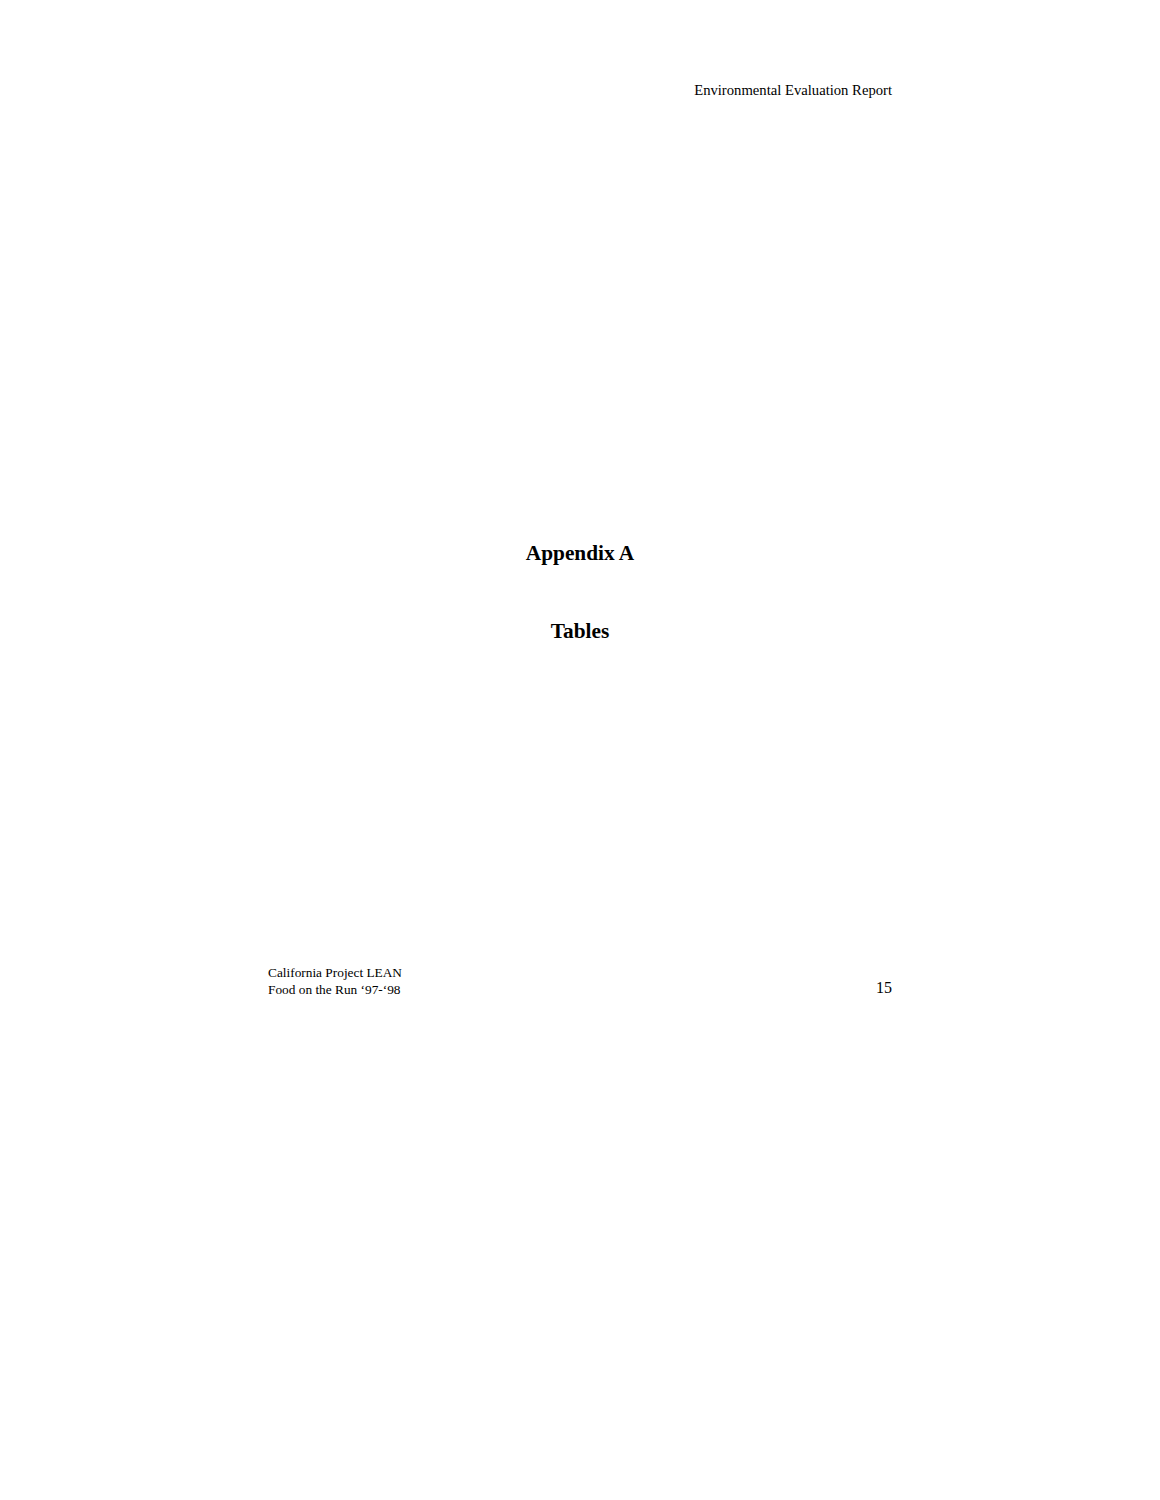Environmental Evaluation Report
Appendix A
Tables
California Project LEAN
Food on the Run ‘97-‘98
15